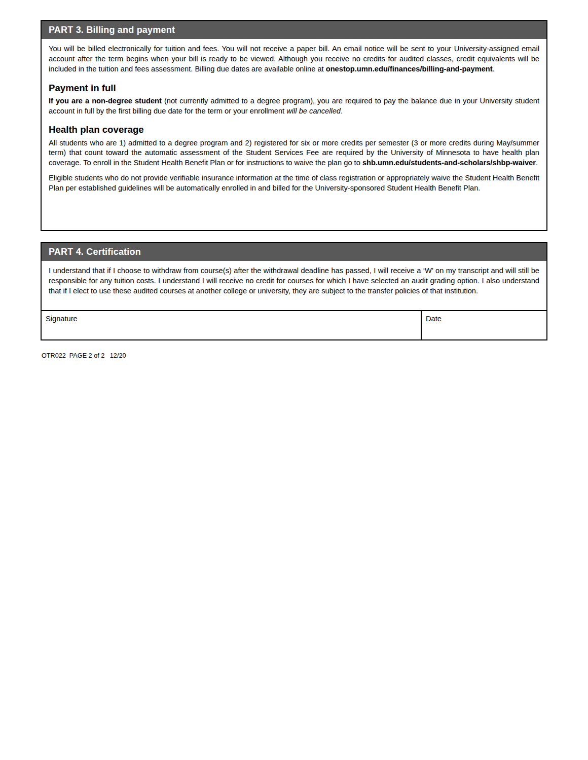PART 3. Billing and payment
You will be billed electronically for tuition and fees. You will not receive a paper bill. An email notice will be sent to your University-assigned email account after the term begins when your bill is ready to be viewed. Although you receive no credits for audited classes, credit equivalents will be included in the tuition and fees assessment. Billing due dates are available online at onestop.umn.edu/finances/billing-and-payment.
Payment in full
If you are a non-degree student (not currently admitted to a degree program), you are required to pay the balance due in your University student account in full by the first billing due date for the term or your enrollment will be cancelled.
Health plan coverage
All students who are 1) admitted to a degree program and 2) registered for six or more credits per semester (3 or more credits during May/summer term) that count toward the automatic assessment of the Student Services Fee are required by the University of Minnesota to have health plan coverage. To enroll in the Student Health Benefit Plan or for instructions to waive the plan go to shb.umn.edu/students-and-scholars/shbp-waiver.
Eligible students who do not provide verifiable insurance information at the time of class registration or appropriately waive the Student Health Benefit Plan per established guidelines will be automatically enrolled in and billed for the University-sponsored Student Health Benefit Plan.
PART 4. Certification
I understand that if I choose to withdraw from course(s) after the withdrawal deadline has passed, I will receive a ‘W’ on my transcript and will still be responsible for any tuition costs. I understand I will receive no credit for courses for which I have selected an audit grading option. I also understand that if I elect to use these audited courses at another college or university, they are subject to the transfer policies of that institution.
Signature
Date
OTR022 PAGE 2 of 2 12/20